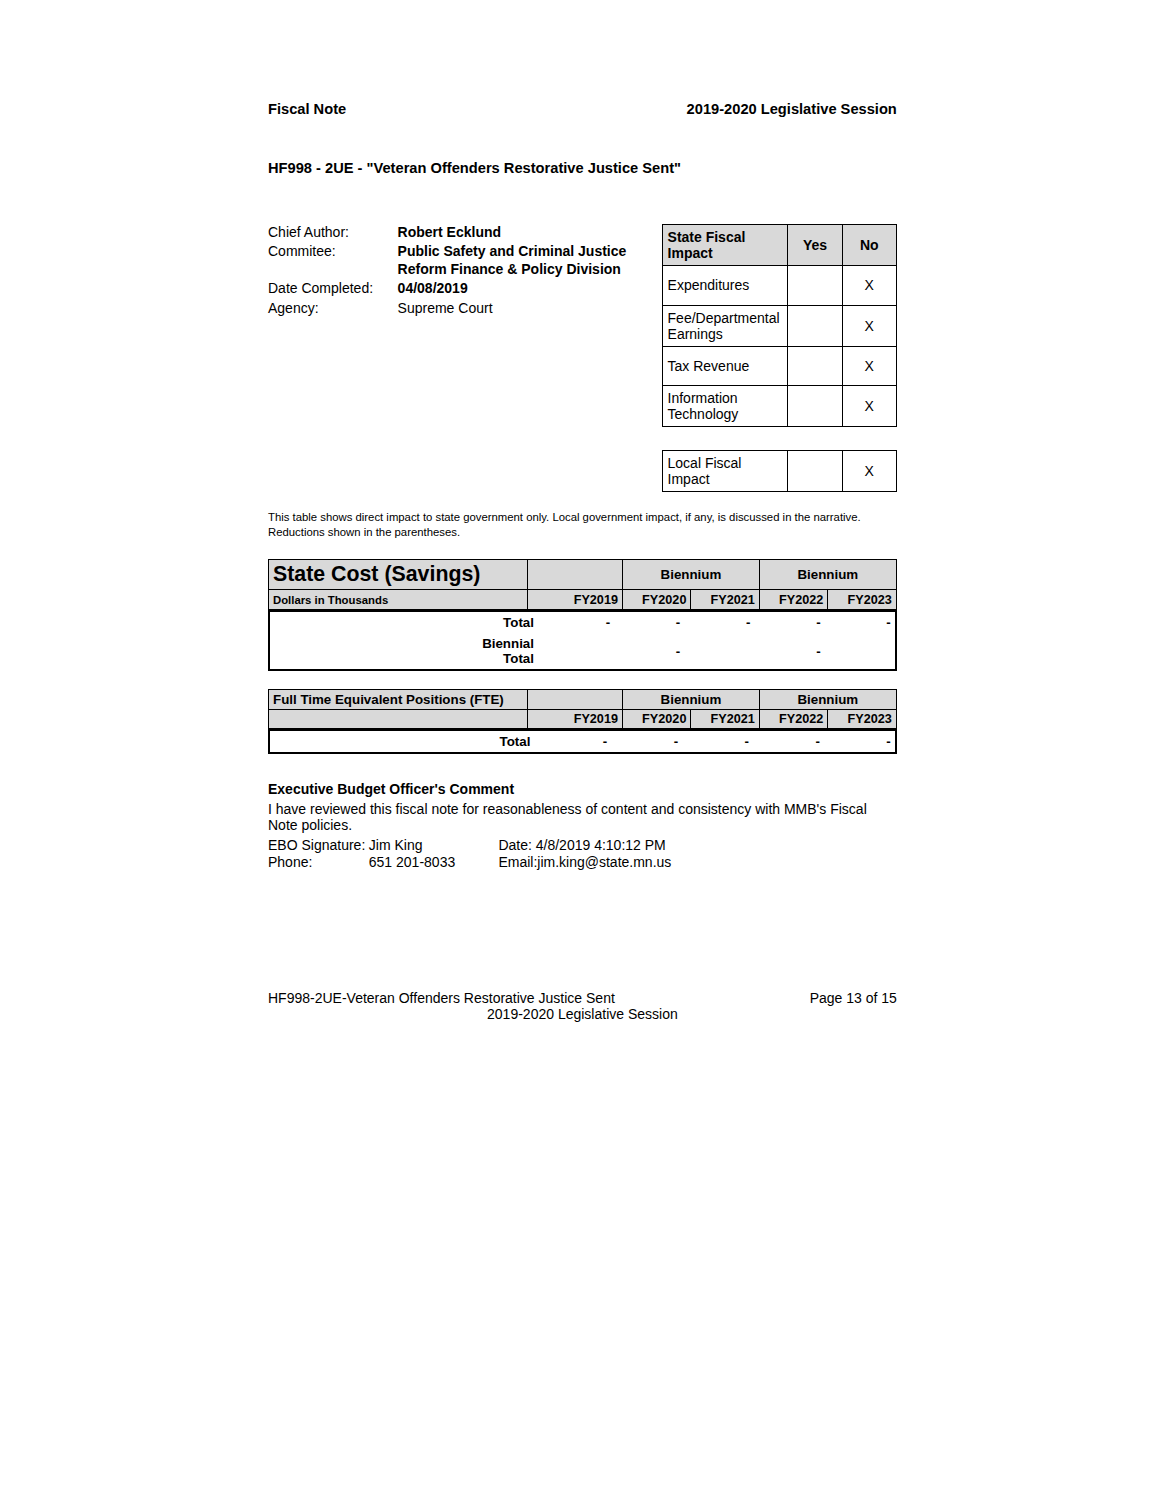Fiscal Note
2019-2020 Legislative Session
HF998 - 2UE - "Veteran Offenders Restorative Justice Sent"
Chief Author:
Robert Ecklund
Commitee:
Public Safety and Criminal Justice Reform Finance & Policy Division
Date Completed:
04/08/2019
Agency:
Supreme Court
| State Fiscal Impact | Yes | No |
| --- | --- | --- |
| Expenditures | | X |
| Fee/Departmental Earnings | | X |
| Tax Revenue | | X |
| Information Technology | | X |
| Local Fiscal Impact | | X |
This table shows direct impact to state government only. Local government impact, if any, is discussed in the narrative.
Reductions shown in the parentheses.
| State Cost (Savings) | | Biennium | Biennium |
| Dollars in Thousands | FY2019 | FY2020 | FY2021 | FY2022 | FY2023 |
| | Total | - | - | - | - | - |
| | Biennial Total | | - | | - | |
| Full Time Equivalent Positions (FTE) | | Biennium | Biennium |
| | FY2019 | FY2020 | FY2021 | FY2022 | FY2023 |
| | Total | - | - | - | - | - |
Executive Budget Officer's Comment
I have reviewed this fiscal note for reasonableness of content and consistency with MMB's Fiscal Note policies.
EBO Signature:
Jim King
Date: 4/8/2019 4:10:12 PM
Phone:
651 201-8033
Email:jim.king@state.mn.us
HF998-2UE-Veteran Offenders Restorative Justice Sent
Page 13 of 15
2019-2020 Legislative Session